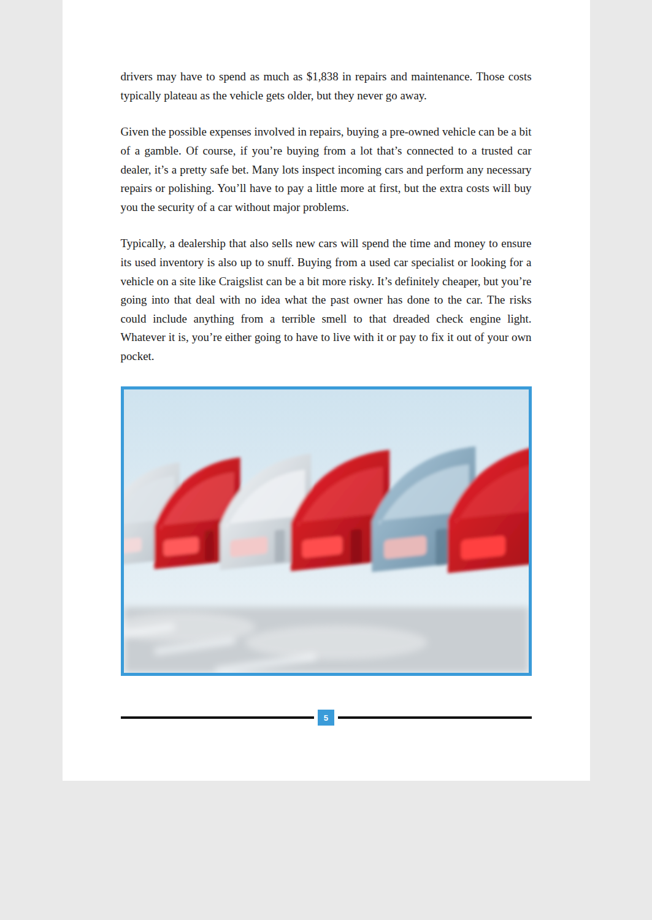drivers may have to spend as much as $1,838 in repairs and maintenance. Those costs typically plateau as the vehicle gets older, but they never go away.
Given the possible expenses involved in repairs, buying a pre-owned vehicle can be a bit of a gamble. Of course, if you’re buying from a lot that’s connected to a trusted car dealer, it’s a pretty safe bet. Many lots inspect incoming cars and perform any necessary repairs or polishing. You’ll have to pay a little more at first, but the extra costs will buy you the security of a car without major problems.
Typically, a dealership that also sells new cars will spend the time and money to ensure its used inventory is also up to snuff. Buying from a used car specialist or looking for a vehicle on a site like Craigslist can be a bit more risky. It’s definitely cheaper, but you’re going into that deal with no idea what the past owner has done to the car. The risks could include anything from a terrible smell to that dreaded check engine light. Whatever it is, you’re either going to have to live with it or pay to fix it out of your own pocket.
5